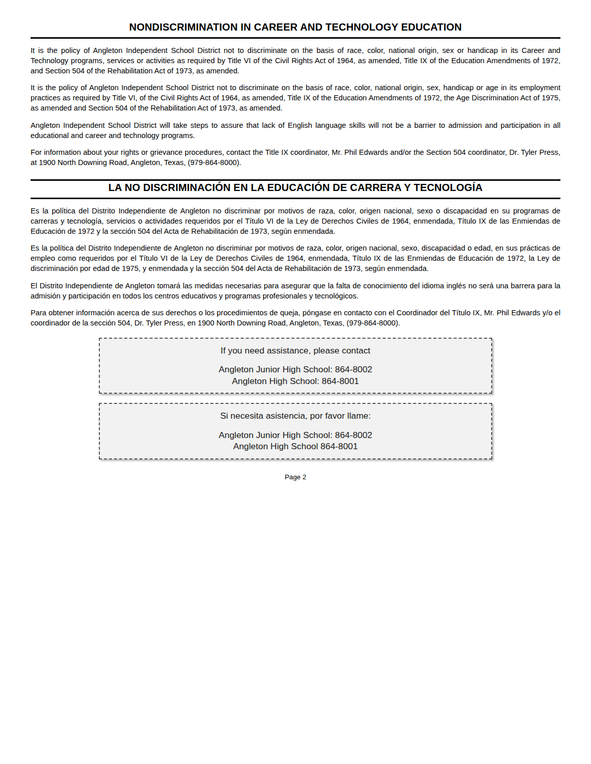NONDISCRIMINATION IN CAREER AND TECHNOLOGY EDUCATION
It is the policy of Angleton Independent School District not to discriminate on the basis of race, color, national origin, sex or handicap in its Career and Technology programs, services or activities as required by Title VI of the Civil Rights Act of 1964, as amended, Title IX of the Education Amendments of 1972, and Section 504 of the Rehabilitation Act of 1973, as amended.
It is the policy of Angleton Independent School District not to discriminate on the basis of race, color, national origin, sex, handicap or age in its employment practices as required by Title VI, of the Civil Rights Act of 1964, as amended, Title IX of the Education Amendments of 1972, the Age Discrimination Act of 1975, as amended and Section 504 of the Rehabilitation Act of 1973, as amended.
Angleton Independent School District will take steps to assure that lack of English language skills will not be a barrier to admission and participation in all educational and career and technology programs.
For information about your rights or grievance procedures, contact the Title IX coordinator, Mr. Phil Edwards and/or the Section 504 coordinator, Dr. Tyler Press, at 1900 North Downing Road, Angleton, Texas, (979-864-8000).
LA NO DISCRIMINACIÓN EN LA EDUCACIÓN DE CARRERA Y TECNOLOGÍA
Es la política del Distrito Independiente de Angleton no discriminar por motivos de raza, color, origen nacional, sexo o discapacidad en su programas de carreras y tecnología, servicios o actividades requeridos por el Título VI de la Ley de Derechos Civiles de 1964, enmendada, Título IX de las Enmiendas de Educación de 1972 y la sección 504 del Acta de Rehabilitación de 1973, según enmendada.
Es la política del Distrito Independiente de Angleton no discriminar por motivos de raza, color, origen nacional, sexo, discapacidad o edad, en sus prácticas de empleo como requeridos por el Título VI de la Ley de Derechos Civiles de 1964, enmendada, Título IX de las Enmiendas de Educación de 1972, la Ley de discriminación por edad de 1975, y enmendada y la sección 504 del Acta de Rehabilitación de 1973, según enmendada.
El Distrito Independiente de Angleton tomará las medidas necesarias para asegurar que la falta de conocimiento del idioma inglés no será una barrera para la admisión y participación en todos los centros educativos y programas profesionales y tecnológicos.
Para obtener información acerca de sus derechos o los procedimientos de queja, póngase en contacto con el Coordinador del Título IX, Mr. Phil Edwards y/o el coordinador de la sección 504, Dr. Tyler Press, en 1900 North Downing Road, Angleton, Texas, (979-864-8000).
If you need assistance, please contact
Angleton Junior High School: 864-8002
Angleton High School: 864-8001
Si necesita asistencia, por favor llame:
Angleton Junior High School: 864-8002
Angleton High School 864-8001
Page 2